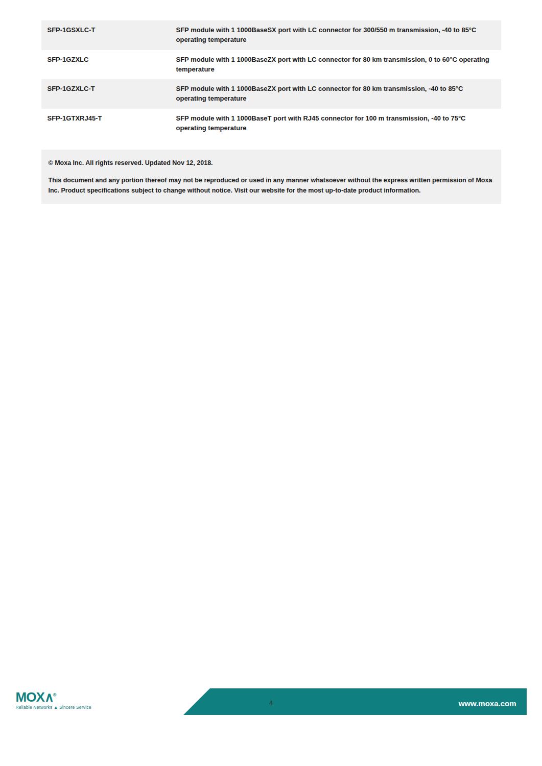| SFP-1GSXLC-T | SFP module with 1 1000BaseSX port with LC connector for 300/550 m transmission, -40 to 85°C operating temperature |
| SFP-1GZXLC | SFP module with 1 1000BaseZX port with LC connector for 80 km transmission, 0 to 60°C operating temperature |
| SFP-1GZXLC-T | SFP module with 1 1000BaseZX port with LC connector for 80 km transmission, -40 to 85°C operating temperature |
| SFP-1GTXRJ45-T | SFP module with 1 1000BaseT port with RJ45 connector for 100 m transmission, -40 to 75°C operating temperature |
© Moxa Inc. All rights reserved. Updated Nov 12, 2018.
This document and any portion thereof may not be reproduced or used in any manner whatsoever without the express written permission of Moxa Inc. Product specifications subject to change without notice. Visit our website for the most up-to-date product information.
www.moxa.com
4
MOX∧®
Reliable Networks ▲ Sincere Service